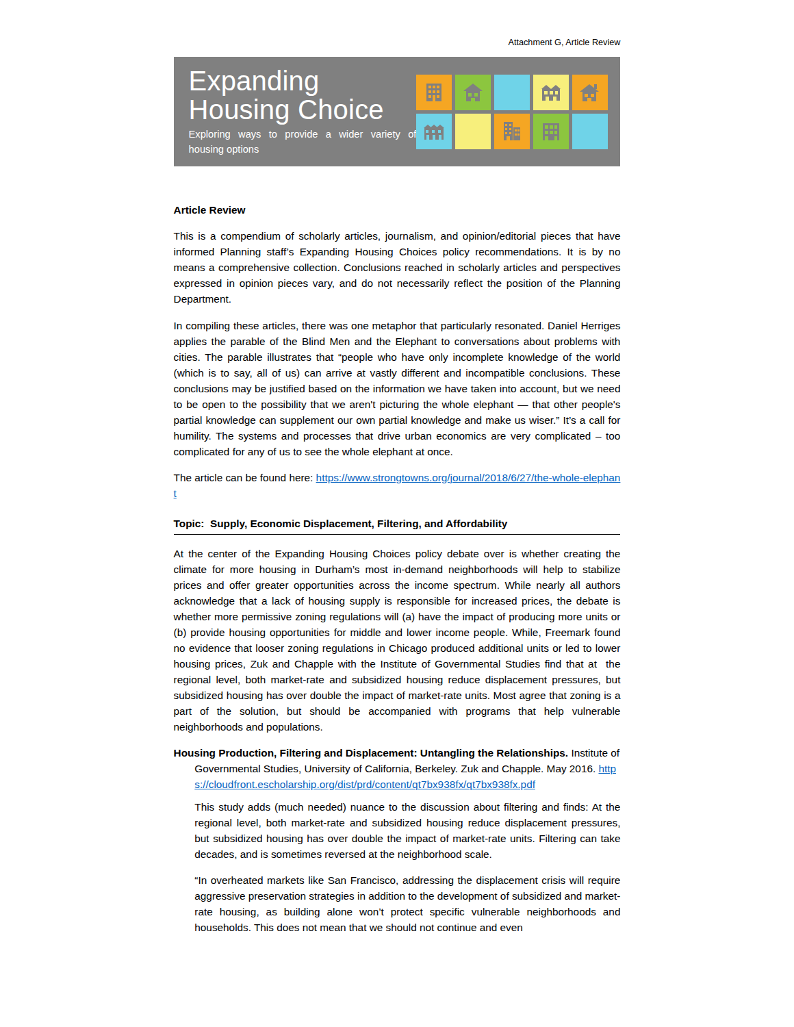Attachment G, Article Review
Expanding Housing Choice
Exploring ways to provide a wider variety of housing options
Article Review
This is a compendium of scholarly articles, journalism, and opinion/editorial pieces that have informed Planning staff’s Expanding Housing Choices policy recommendations. It is by no means a comprehensive collection. Conclusions reached in scholarly articles and perspectives expressed in opinion pieces vary, and do not necessarily reflect the position of the Planning Department.
In compiling these articles, there was one metaphor that particularly resonated. Daniel Herriges applies the parable of the Blind Men and the Elephant to conversations about problems with cities. The parable illustrates that “people who have only incomplete knowledge of the world (which is to say, all of us) can arrive at vastly different and incompatible conclusions. These conclusions may be justified based on the information we have taken into account, but we need to be open to the possibility that we aren't picturing the whole elephant — that other people's partial knowledge can supplement our own partial knowledge and make us wiser.” It’s a call for humility. The systems and processes that drive urban economics are very complicated – too complicated for any of us to see the whole elephant at once.
The article can be found here: https://www.strongtowns.org/journal/2018/6/27/the-whole-elephant
Topic: Supply, Economic Displacement, Filtering, and Affordability
At the center of the Expanding Housing Choices policy debate over is whether creating the climate for more housing in Durham’s most in-demand neighborhoods will help to stabilize prices and offer greater opportunities across the income spectrum. While nearly all authors acknowledge that a lack of housing supply is responsible for increased prices, the debate is whether more permissive zoning regulations will (a) have the impact of producing more units or (b) provide housing opportunities for middle and lower income people. While, Freemark found no evidence that looser zoning regulations in Chicago produced additional units or led to lower housing prices, Zuk and Chapple with the Institute of Governmental Studies find that at the regional level, both market-rate and subsidized housing reduce displacement pressures, but subsidized housing has over double the impact of market-rate units. Most agree that zoning is a part of the solution, but should be accompanied with programs that help vulnerable neighborhoods and populations.
Housing Production, Filtering and Displacement: Untangling the Relationships. Institute of Governmental Studies, University of California, Berkeley. Zuk and Chapple. May 2016. https://cloudfront.escholarship.org/dist/prd/content/qt7bx938fx/qt7bx938fx.pdf
This study adds (much needed) nuance to the discussion about filtering and finds: At the regional level, both market-rate and subsidized housing reduce displacement pressures, but subsidized housing has over double the impact of market-rate units. Filtering can take decades, and is sometimes reversed at the neighborhood scale.
“In overheated markets like San Francisco, addressing the displacement crisis will require aggressive preservation strategies in addition to the development of subsidized and market-rate housing, as building alone won’t protect specific vulnerable neighborhoods and households. This does not mean that we should not continue and even